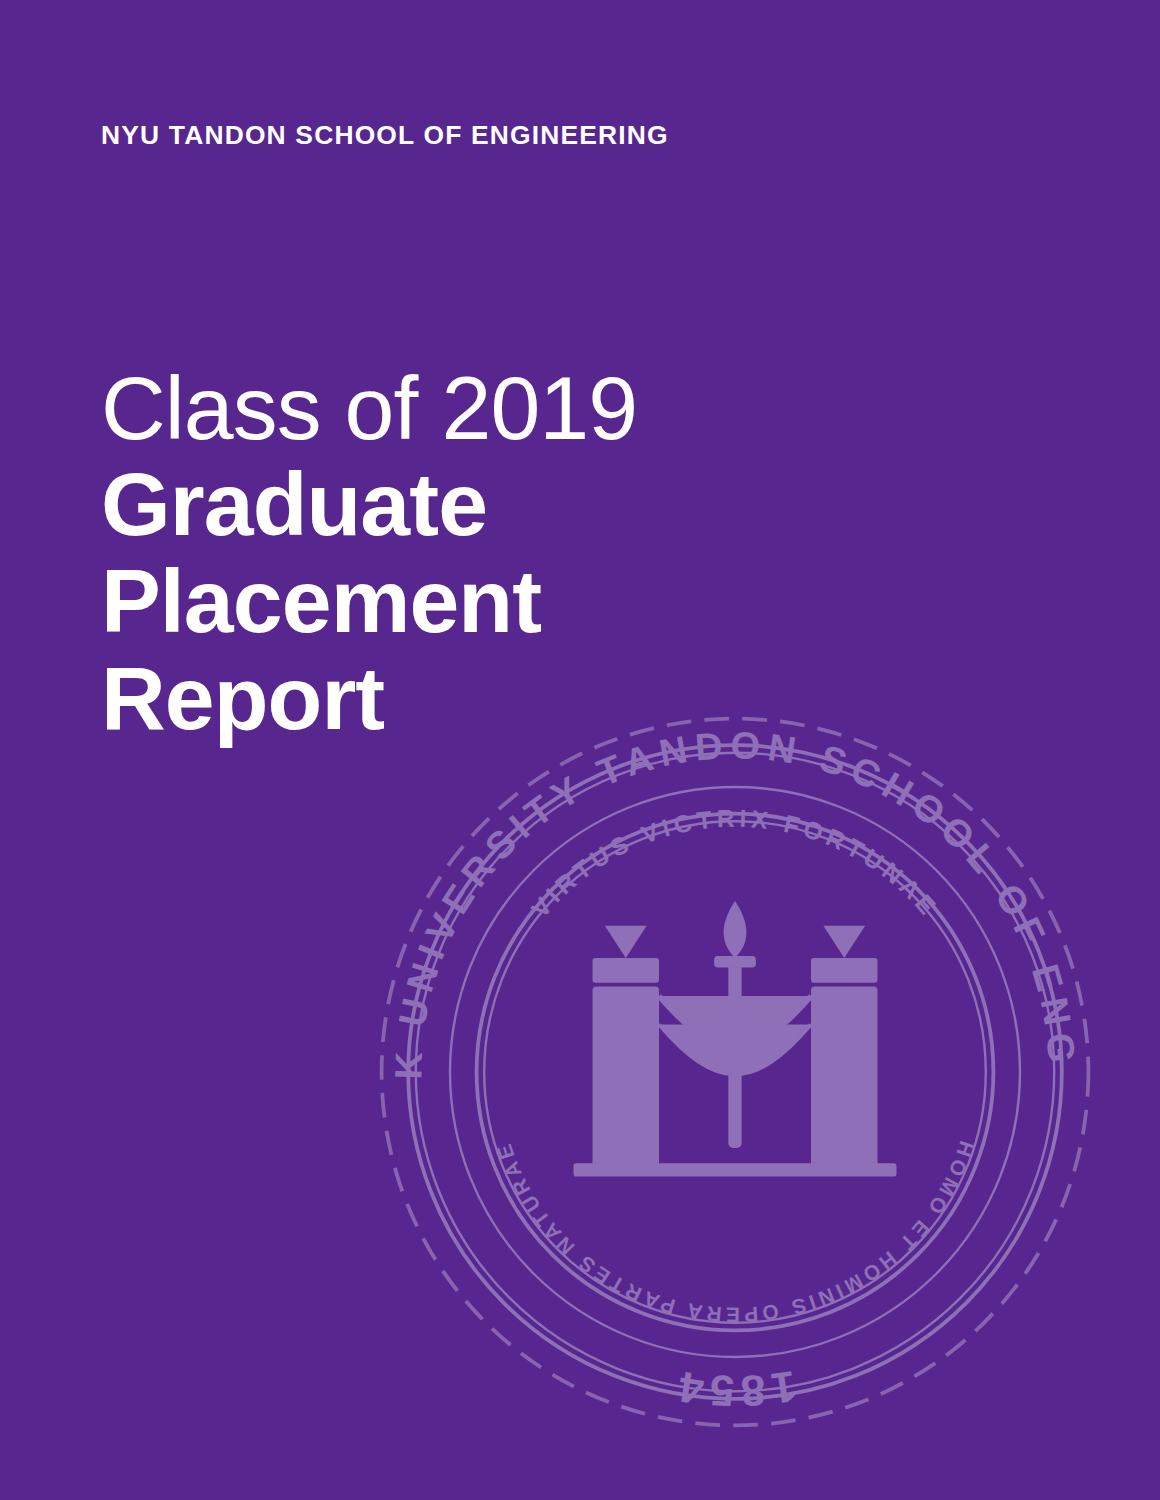NYU Tandon School of Engineering
Class of 2019 Graduate Placement Report
NEW YORK UNIVERSITY TANDON SCHOOL OF ENGINEERING 1854 VIRTUS VICTRIX FORTUNAE HOMO ET HOMINIS OPERA PARTES NATURAE